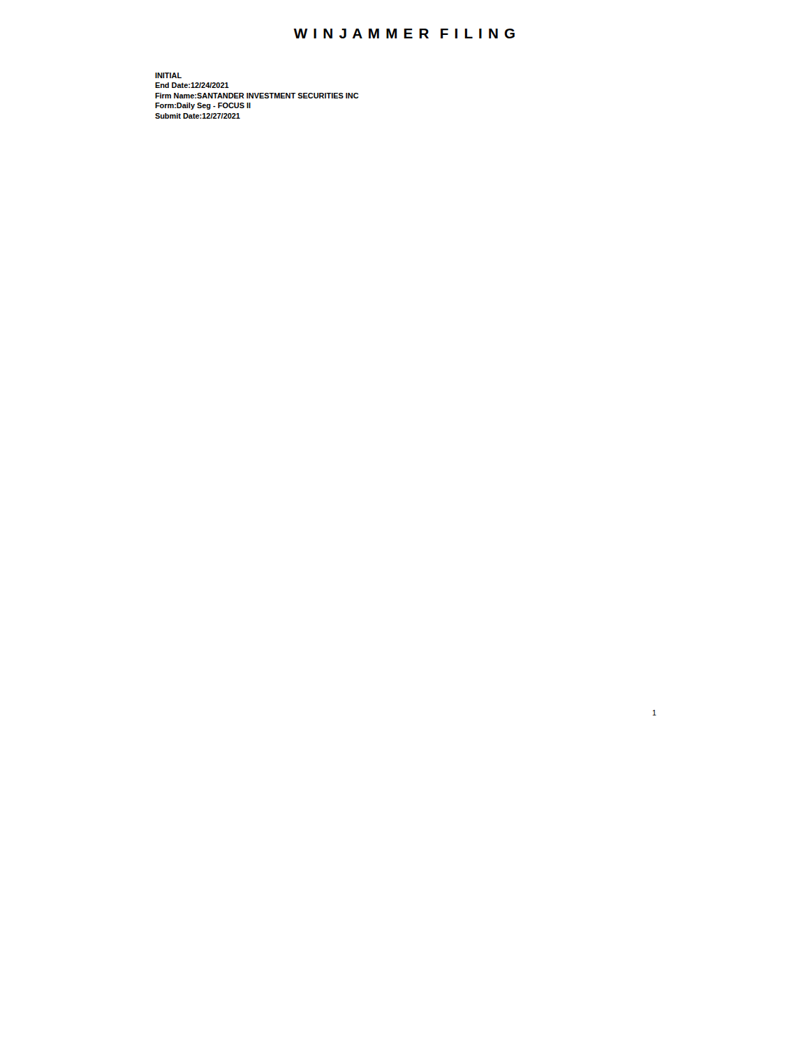W I N J A M M E R F I L I N G
INITIAL
End Date:12/24/2021
Firm Name:SANTANDER INVESTMENT SECURITIES INC
Form:Daily Seg - FOCUS II
Submit Date:12/27/2021
1